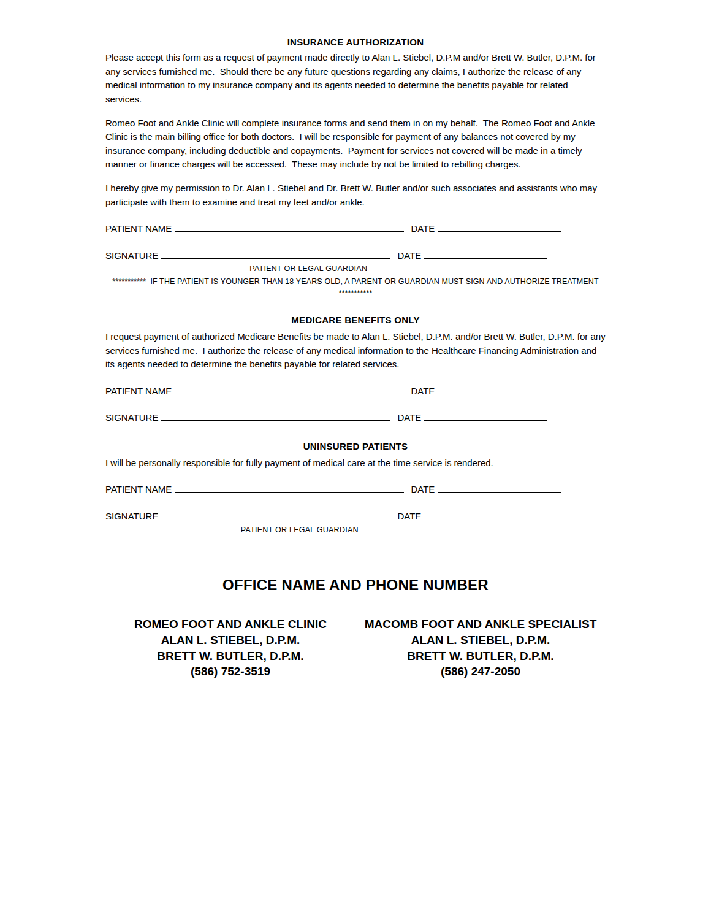INSURANCE AUTHORIZATION
Please accept this form as a request of payment made directly to Alan L. Stiebel, D.P.M and/or Brett W. Butler, D.P.M. for any services furnished me. Should there be any future questions regarding any claims, I authorize the release of any medical information to my insurance company and its agents needed to determine the benefits payable for related services.
Romeo Foot and Ankle Clinic will complete insurance forms and send them in on my behalf. The Romeo Foot and Ankle Clinic is the main billing office for both doctors. I will be responsible for payment of any balances not covered by my insurance company, including deductible and copayments. Payment for services not covered will be made in a timely manner or finance charges will be accessed. These may include by not be limited to rebilling charges.
I hereby give my permission to Dr. Alan L. Stiebel and Dr. Brett W. Butler and/or such associates and assistants who may participate with them to examine and treat my feet and/or ankle.
PATIENT NAME DATE
SIGNATURE DATE
PATIENT OR LEGAL GUARDIAN
*********** IF THE PATIENT IS YOUNGER THAN 18 YEARS OLD, A PARENT OR GUARDIAN MUST SIGN AND AUTHORIZE TREATMENT ***********
MEDICARE BENEFITS ONLY
I request payment of authorized Medicare Benefits be made to Alan L. Stiebel, D.P.M. and/or Brett W. Butler, D.P.M. for any services furnished me. I authorize the release of any medical information to the Healthcare Financing Administration and its agents needed to determine the benefits payable for related services.
PATIENT NAME DATE
SIGNATURE DATE
UNINSURED PATIENTS
I will be personally responsible for fully payment of medical care at the time service is rendered.
PATIENT NAME DATE
SIGNATURE DATE
PATIENT OR LEGAL GUARDIAN
OFFICE NAME AND PHONE NUMBER
| ROMEO FOOT AND ANKLE CLINIC ALAN L. STIEBEL, D.P.M. BRETT W. BUTLER, D.P.M. (586) 752-3519 | MACOMB FOOT AND ANKLE SPECIALIST ALAN L. STIEBEL, D.P.M. BRETT W. BUTLER, D.P.M. (586) 247-2050 |